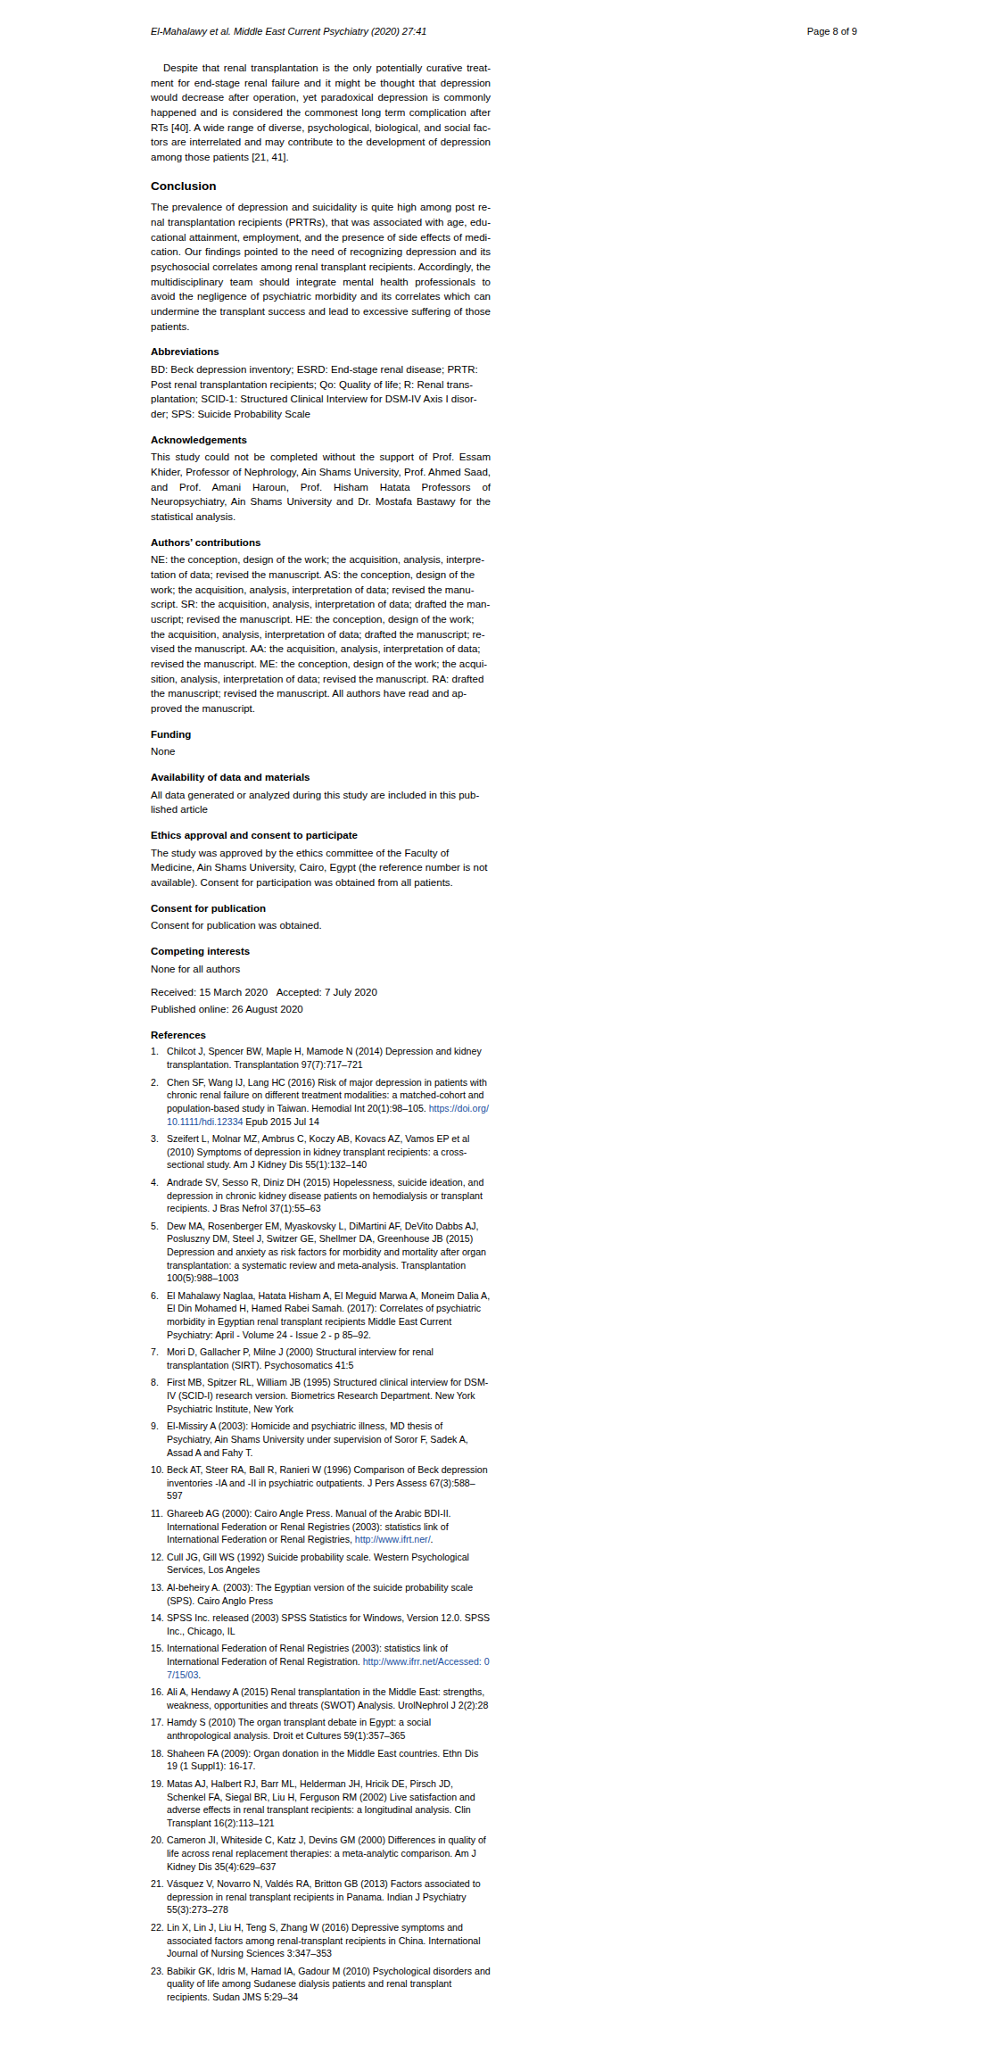El-Mahalawy et al. Middle East Current Psychiatry (2020) 27:41
Page 8 of 9
Despite that renal transplantation is the only potentially curative treatment for end-stage renal failure and it might be thought that depression would decrease after operation, yet paradoxical depression is commonly happened and is considered the commonest long term complication after RTs [40]. A wide range of diverse, psychological, biological, and social factors are interrelated and may contribute to the development of depression among those patients [21, 41].
Conclusion
The prevalence of depression and suicidality is quite high among post renal transplantation recipients (PRTRs), that was associated with age, educational attainment, employment, and the presence of side effects of medication. Our findings pointed to the need of recognizing depression and its psychosocial correlates among renal transplant recipients. Accordingly, the multidisciplinary team should integrate mental health professionals to avoid the negligence of psychiatric morbidity and its correlates which can undermine the transplant success and lead to excessive suffering of those patients.
Abbreviations
BD: Beck depression inventory; ESRD: End-stage renal disease; PRTR: Post renal transplantation recipients; Qo: Quality of life; R: Renal transplantation; SCID-1: Structured Clinical Interview for DSM-IV Axis I disorder; SPS: Suicide Probability Scale
Acknowledgements
This study could not be completed without the support of Prof. Essam Khider, Professor of Nephrology, Ain Shams University, Prof. Ahmed Saad, and Prof. Amani Haroun, Prof. Hisham Hatata Professors of Neuropsychiatry, Ain Shams University and Dr. Mostafa Bastawy for the statistical analysis.
Authors’ contributions
NE: the conception, design of the work; the acquisition, analysis, interpretation of data; revised the manuscript. AS: the conception, design of the work; the acquisition, analysis, interpretation of data; revised the manuscript. SR: the acquisition, analysis, interpretation of data; drafted the manuscript; revised the manuscript. HE: the conception, design of the work; the acquisition, analysis, interpretation of data; drafted the manuscript; revised the manuscript. AA: the acquisition, analysis, interpretation of data; revised the manuscript. ME: the conception, design of the work; the acquisition, analysis, interpretation of data; revised the manuscript. RA: drafted the manuscript; revised the manuscript. All authors have read and approved the manuscript.
Funding
None
Availability of data and materials
All data generated or analyzed during this study are included in this published article
Ethics approval and consent to participate
The study was approved by the ethics committee of the Faculty of Medicine, Ain Shams University, Cairo, Egypt (the reference number is not available). Consent for participation was obtained from all patients.
Consent for publication
Consent for publication was obtained.
Competing interests
None for all authors
Received: 15 March 2020 Accepted: 7 July 2020
Published online: 26 August 2020
References
Chilcot J, Spencer BW, Maple H, Mamode N (2014) Depression and kidney transplantation. Transplantation 97(7):717–721
Chen SF, Wang IJ, Lang HC (2016) Risk of major depression in patients with chronic renal failure on different treatment modalities: a matched-cohort and population-based study in Taiwan. Hemodial Int 20(1):98–105. https://doi.org/10.1111/hdi.12334 Epub 2015 Jul 14
Szeifert L, Molnar MZ, Ambrus C, Koczy AB, Kovacs AZ, Vamos EP et al (2010) Symptoms of depression in kidney transplant recipients: a cross-sectional study. Am J Kidney Dis 55(1):132–140
Andrade SV, Sesso R, Diniz DH (2015) Hopelessness, suicide ideation, and depression in chronic kidney disease patients on hemodialysis or transplant recipients. J Bras Nefrol 37(1):55–63
Dew MA, Rosenberger EM, Myaskovsky L, DiMartini AF, DeVito Dabbs AJ, Posluszny DM, Steel J, Switzer GE, Shellmer DA, Greenhouse JB (2015) Depression and anxiety as risk factors for morbidity and mortality after organ transplantation: a systematic review and meta-analysis. Transplantation 100(5):988–1003
El Mahalawy Naglaa, Hatata Hisham A, El Meguid Marwa A, Moneim Dalia A, El Din Mohamed H, Hamed Rabei Samah. (2017): Correlates of psychiatric morbidity in Egyptian renal transplant recipients Middle East Current Psychiatry: April - Volume 24 - Issue 2 - p 85–92.
Mori D, Gallacher P, Milne J (2000) Structural interview for renal transplantation (SIRT). Psychosomatics 41:5
First MB, Spitzer RL, William JB (1995) Structured clinical interview for DSM-IV (SCID-I) research version. Biometrics Research Department. New York Psychiatric Institute, New York
El-Missiry A (2003): Homicide and psychiatric illness, MD thesis of Psychiatry, Ain Shams University under supervision of Soror F, Sadek A, Assad A and Fahy T.
Beck AT, Steer RA, Ball R, Ranieri W (1996) Comparison of Beck depression inventories -IA and -II in psychiatric outpatients. J Pers Assess 67(3):588–597
Ghareeb AG (2000): Cairo Angle Press. Manual of the Arabic BDI-II. International Federation or Renal Registries (2003): statistics link of International Federation or Renal Registries, http://www.ifrt.ner/.
Cull JG, Gill WS (1992) Suicide probability scale. Western Psychological Services, Los Angeles
Al-beheiry A. (2003): The Egyptian version of the suicide probability scale (SPS). Cairo Anglo Press
SPSS Inc. released (2003) SPSS Statistics for Windows, Version 12.0. SPSS Inc., Chicago, IL
International Federation of Renal Registries (2003): statistics link of International Federation of Renal Registration. http://www.ifrr.net/Accessed: 07/15/03.
Ali A, Hendawy A (2015) Renal transplantation in the Middle East: strengths, weakness, opportunities and threats (SWOT) Analysis. UrolNephrol J 2(2):28
Hamdy S (2010) The organ transplant debate in Egypt: a social anthropological analysis. Droit et Cultures 59(1):357–365
Shaheen FA (2009): Organ donation in the Middle East countries. Ethn Dis 19 (1 Suppl1): 16-17.
Matas AJ, Halbert RJ, Barr ML, Helderman JH, Hricik DE, Pirsch JD, Schenkel FA, Siegal BR, Liu H, Ferguson RM (2002) Live satisfaction and adverse effects in renal transplant recipients: a longitudinal analysis. Clin Transplant 16(2):113–121
Cameron JI, Whiteside C, Katz J, Devins GM (2000) Differences in quality of life across renal replacement therapies: a meta-analytic comparison. Am J Kidney Dis 35(4):629–637
Vásquez V, Novarro N, Valdés RA, Britton GB (2013) Factors associated to depression in renal transplant recipients in Panama. Indian J Psychiatry 55(3):273–278
Lin X, Lin J, Liu H, Teng S, Zhang W (2016) Depressive symptoms and associated factors among renal-transplant recipients in China. International Journal of Nursing Sciences 3:347–353
Babikir GK, Idris M, Hamad IA, Gadour M (2010) Psychological disorders and quality of life among Sudanese dialysis patients and renal transplant recipients. Sudan JMS 5:29–34